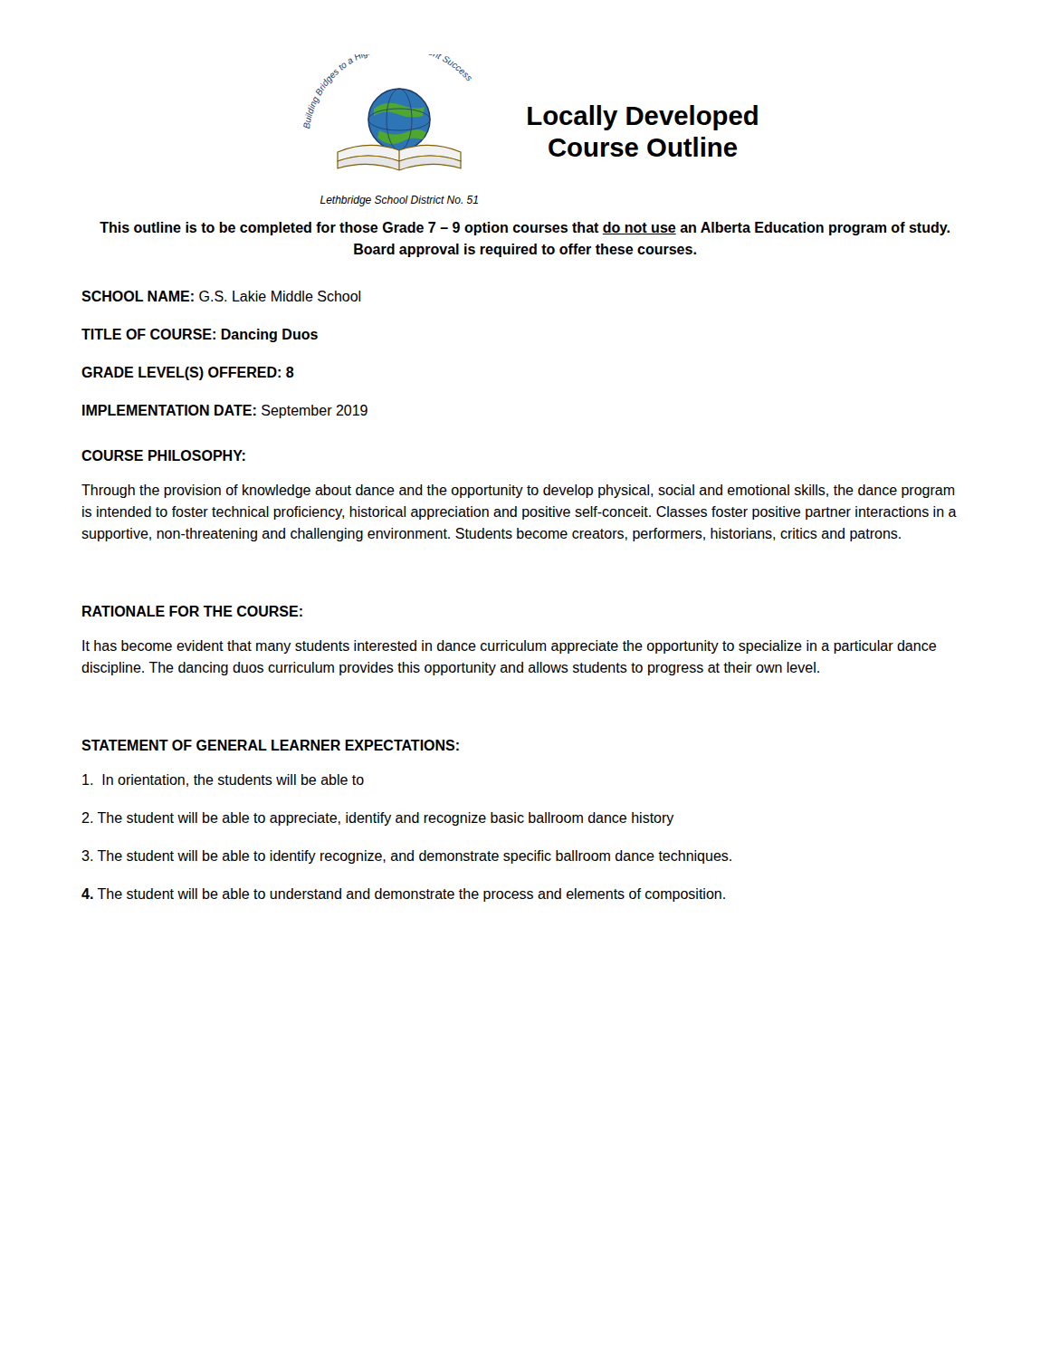Building Bridges to a High Level of Student Success
Lethbridge School District No. 51
Locally Developed
Course Outline
This outline is to be completed for those Grade 7 – 9 option courses that do not use an Alberta Education program of study. Board approval is required to offer these courses.
SCHOOL NAME: G.S. Lakie Middle School
TITLE OF COURSE: Dancing Duos
GRADE LEVEL(S) OFFERED: 8
IMPLEMENTATION DATE: September 2019
COURSE PHILOSOPHY:
Through the provision of knowledge about dance and the opportunity to develop physical, social and emotional skills, the dance program is intended to foster technical proficiency, historical appreciation and positive self-conceit. Classes foster positive partner interactions in a supportive, non-threatening and challenging environment. Students become creators, performers, historians, critics and patrons.
RATIONALE FOR THE COURSE:
It has become evident that many students interested in dance curriculum appreciate the opportunity to specialize in a particular dance discipline. The dancing duos curriculum provides this opportunity and allows students to progress at their own level.
STATEMENT OF GENERAL LEARNER EXPECTATIONS:
1. In orientation, the students will be able to
2. The student will be able to appreciate, identify and recognize basic ballroom dance history
3. The student will be able to identify recognize, and demonstrate specific ballroom dance techniques.
4. The student will be able to understand and demonstrate the process and elements of composition.